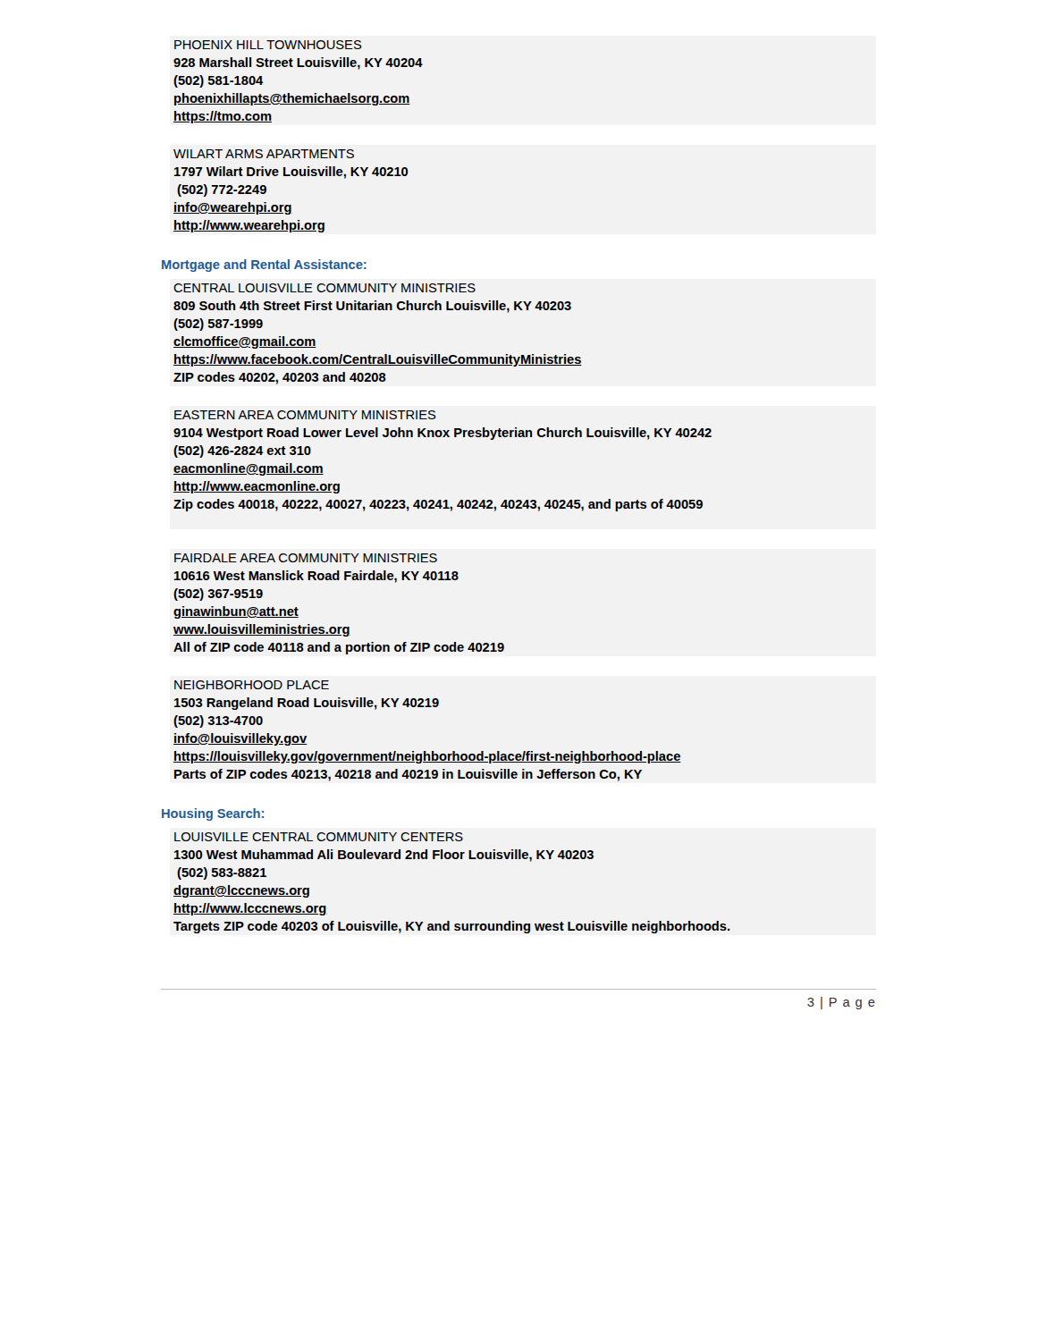PHOENIX HILL TOWNHOUSES
928 Marshall Street Louisville, KY 40204
(502) 581-1804
phoenixhillapts@themichaelsorg.com
https://tmo.com
WILART ARMS APARTMENTS
1797 Wilart Drive Louisville, KY 40210
(502) 772-2249
info@wearehpi.org
http://www.wearehpi.org
Mortgage and Rental Assistance:
CENTRAL LOUISVILLE COMMUNITY MINISTRIES
809 South 4th Street First Unitarian Church Louisville, KY 40203
(502) 587-1999
clcmoffice@gmail.com
https://www.facebook.com/CentralLouisvilleCommunityMinistries
ZIP codes 40202, 40203 and 40208
EASTERN AREA COMMUNITY MINISTRIES
9104 Westport Road Lower Level John Knox Presbyterian Church Louisville, KY 40242
(502) 426-2824 ext 310
eacmonline@gmail.com
http://www.eacmonline.org
Zip codes 40018, 40222, 40027, 40223, 40241, 40242, 40243, 40245, and parts of 40059
FAIRDALE AREA COMMUNITY MINISTRIES
10616 West Manslick Road Fairdale, KY 40118
(502) 367-9519
ginawinbun@att.net
www.louisvilleministries.org
All of ZIP code 40118 and a portion of ZIP code 40219
NEIGHBORHOOD PLACE
1503 Rangeland Road Louisville, KY 40219
(502) 313-4700
info@louisvilleky.gov
https://louisvilleky.gov/government/neighborhood-place/first-neighborhood-place
Parts of ZIP codes 40213, 40218 and 40219 in Louisville in Jefferson Co, KY
Housing Search:
LOUISVILLE CENTRAL COMMUNITY CENTERS
1300 West Muhammad Ali Boulevard 2nd Floor Louisville, KY 40203
(502) 583-8821
dgrant@lcccnews.org
http://www.lcccnews.org
Targets ZIP code 40203 of Louisville, KY and surrounding west Louisville neighborhoods.
3 | P a g e